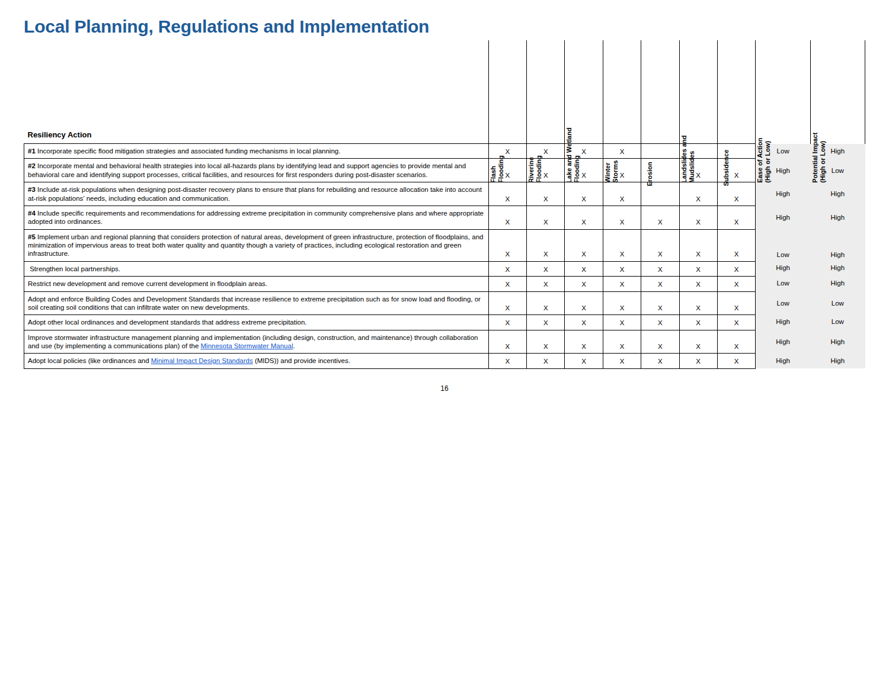Local Planning, Regulations and Implementation
| Resiliency Action | Flash Flooding | Riverine Flooding | Lake and Wetland Flooding | Winter Storms | Erosion | Landslides and Mudslides | Subsidence | Ease of Action (High or Low) | Potential Impact (High or Low) |
| --- | --- | --- | --- | --- | --- | --- | --- | --- | --- |
| #1 Incorporate specific flood mitigation strategies and associated funding mechanisms in local planning. | X | X | X | X | | | | Low | High |
| #2 Incorporate mental and behavioral health strategies into local all-hazards plans by identifying lead and support agencies to provide mental and behavioral care and identifying support processes, critical facilities, and resources for first responders during post-disaster scenarios. | X | X | X | X | | X | X | High | Low |
| #3 Include at-risk populations when designing post-disaster recovery plans to ensure that plans for rebuilding and resource allocation take into account at-risk populations’ needs, including education and communication. | X | X | X | X | | X | X | High | High |
| #4 Include specific requirements and recommendations for addressing extreme precipitation in community comprehensive plans and where appropriate adopted into ordinances. | X | X | X | X | X | X | X | High | High |
| #5 Implement urban and regional planning that considers protection of natural areas, development of green infrastructure, protection of floodplains, and minimization of impervious areas to treat both water quality and quantity though a variety of practices, including ecological restoration and green infrastructure. | X | X | X | X | X | X | X | Low | High |
| Strengthen local partnerships. | X | X | X | X | X | X | X | High | High |
| Restrict new development and remove current development in floodplain areas. | X | X | X | X | X | X | X | Low | High |
| Adopt and enforce Building Codes and Development Standards that increase resilience to extreme precipitation such as for snow load and flooding, or soil creating soil conditions that can infiltrate water on new developments. | X | X | X | X | X | X | X | Low | Low |
| Adopt other local ordinances and development standards that address extreme precipitation. | X | X | X | X | X | X | X | High | Low |
| Improve stormwater infrastructure management planning and implementation (including design, construction, and maintenance) through collaboration and use (by implementing a communications plan) of the Minnesota Stormwater Manual . | X | X | X | X | X | X | X | High | High |
| Adopt local policies (like ordinances and Minimal Impact Design Standards (MIDS)) and provide incentives. | X | X | X | X | X | X | X | High | High |
16